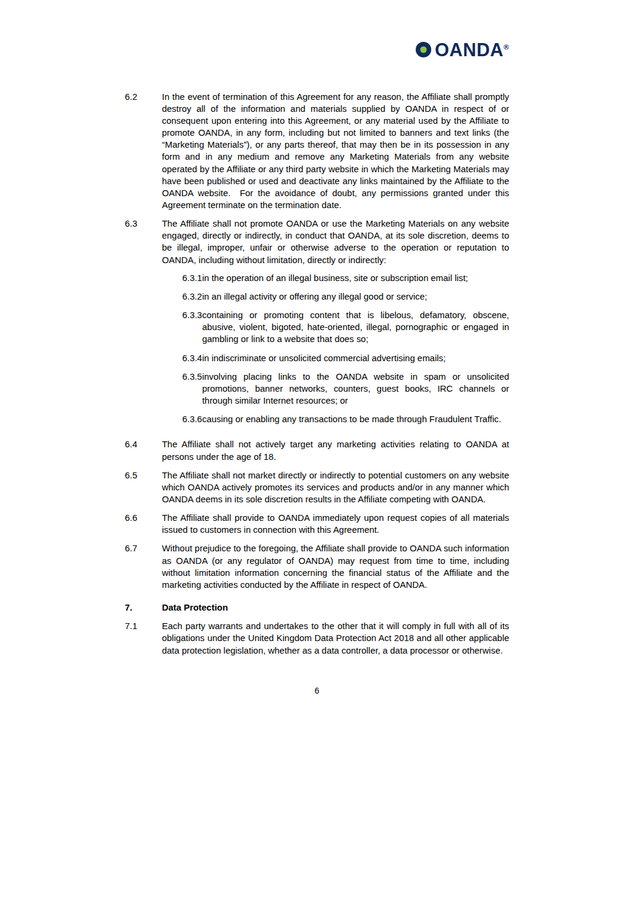OANDA®
6.2
In the event of termination of this Agreement for any reason, the Affiliate shall promptly destroy all of the information and materials supplied by OANDA in respect of or consequent upon entering into this Agreement, or any material used by the Affiliate to promote OANDA, in any form, including but not limited to banners and text links (the “Marketing Materials”), or any parts thereof, that may then be in its possession in any form and in any medium and remove any Marketing Materials from any website operated by the Affiliate or any third party website in which the Marketing Materials may have been published or used and deactivate any links maintained by the Affiliate to the OANDA website. For the avoidance of doubt, any permissions granted under this Agreement terminate on the termination date.
6.3
The Affiliate shall not promote OANDA or use the Marketing Materials on any website engaged, directly or indirectly, in conduct that OANDA, at its sole discretion, deems to be illegal, improper, unfair or otherwise adverse to the operation or reputation to OANDA, including without limitation, directly or indirectly:
6.3.1 in the operation of an illegal business, site or subscription email list;
6.3.2 in an illegal activity or offering any illegal good or service;
6.3.3 containing or promoting content that is libelous, defamatory, obscene, abusive, violent, bigoted, hate-oriented, illegal, pornographic or engaged in gambling or link to a website that does so;
6.3.4 in indiscriminate or unsolicited commercial advertising emails;
6.3.5 involving placing links to the OANDA website in spam or unsolicited promotions, banner networks, counters, guest books, IRC channels or through similar Internet resources; or
6.3.6 causing or enabling any transactions to be made through Fraudulent Traffic.
6.4
The Affiliate shall not actively target any marketing activities relating to OANDA at persons under the age of 18.
6.5
The Affiliate shall not market directly or indirectly to potential customers on any website which OANDA actively promotes its services and products and/or in any manner which OANDA deems in its sole discretion results in the Affiliate competing with OANDA.
6.6
The Affiliate shall provide to OANDA immediately upon request copies of all materials issued to customers in connection with this Agreement.
6.7
Without prejudice to the foregoing, the Affiliate shall provide to OANDA such information as OANDA (or any regulator of OANDA) may request from time to time, including without limitation information concerning the financial status of the Affiliate and the marketing activities conducted by the Affiliate in respect of OANDA.
7.
Data Protection
7.1
Each party warrants and undertakes to the other that it will comply in full with all of its obligations under the United Kingdom Data Protection Act 2018 and all other applicable data protection legislation, whether as a data controller, a data processor or otherwise.
6